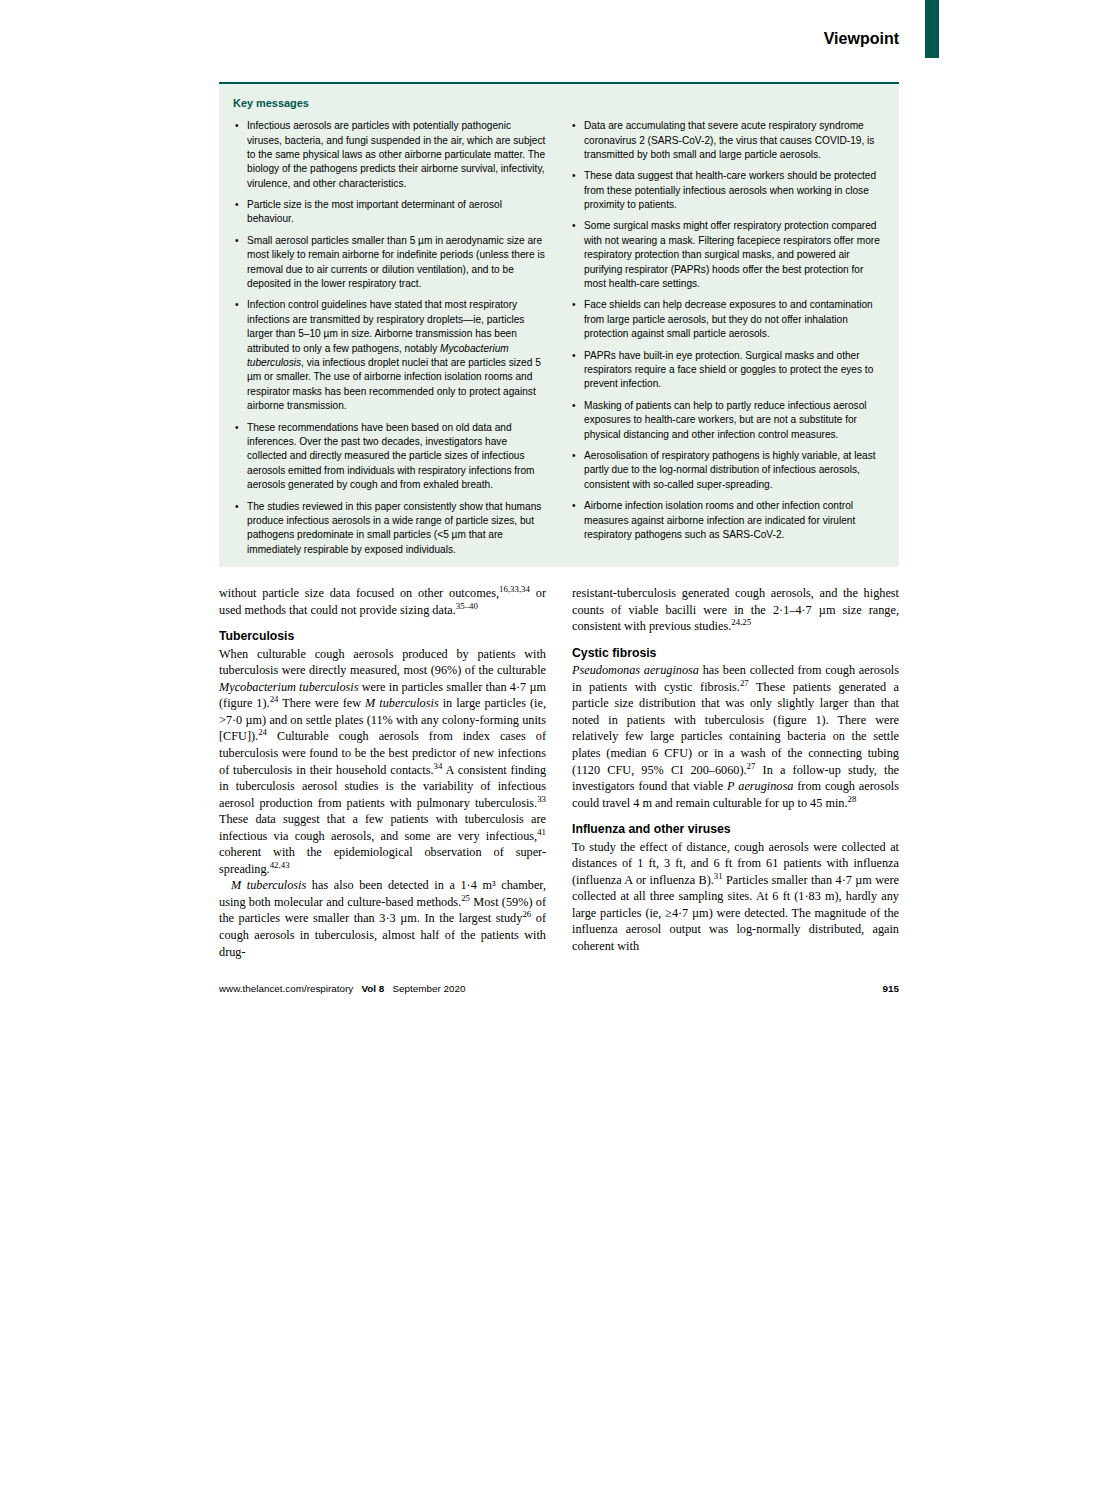Viewpoint
Key messages
Infectious aerosols are particles with potentially pathogenic viruses, bacteria, and fungi suspended in the air, which are subject to the same physical laws as other airborne particulate matter. The biology of the pathogens predicts their airborne survival, infectivity, virulence, and other characteristics.
Particle size is the most important determinant of aerosol behaviour.
Small aerosol particles smaller than 5 µm in aerodynamic size are most likely to remain airborne for indefinite periods (unless there is removal due to air currents or dilution ventilation), and to be deposited in the lower respiratory tract.
Infection control guidelines have stated that most respiratory infections are transmitted by respiratory droplets—ie, particles larger than 5–10 µm in size. Airborne transmission has been attributed to only a few pathogens, notably Mycobacterium tuberculosis, via infectious droplet nuclei that are particles sized 5 µm or smaller. The use of airborne infection isolation rooms and respirator masks has been recommended only to protect against airborne transmission.
These recommendations have been based on old data and inferences. Over the past two decades, investigators have collected and directly measured the particle sizes of infectious aerosols emitted from individuals with respiratory infections from aerosols generated by cough and from exhaled breath.
The studies reviewed in this paper consistently show that humans produce infectious aerosols in a wide range of particle sizes, but pathogens predominate in small particles (<5 µm that are immediately respirable by exposed individuals.
Data are accumulating that severe acute respiratory syndrome coronavirus 2 (SARS-CoV-2), the virus that causes COVID-19, is transmitted by both small and large particle aerosols.
These data suggest that health-care workers should be protected from these potentially infectious aerosols when working in close proximity to patients.
Some surgical masks might offer respiratory protection compared with not wearing a mask. Filtering facepiece respirators offer more respiratory protection than surgical masks, and powered air purifying respirator (PAPRs) hoods offer the best protection for most health-care settings.
Face shields can help decrease exposures to and contamination from large particle aerosols, but they do not offer inhalation protection against small particle aerosols.
PAPRs have built-in eye protection. Surgical masks and other respirators require a face shield or goggles to protect the eyes to prevent infection.
Masking of patients can help to partly reduce infectious aerosol exposures to health-care workers, but are not a substitute for physical distancing and other infection control measures.
Aerosolisation of respiratory pathogens is highly variable, at least partly due to the log-normal distribution of infectious aerosols, consistent with so-called super-spreading.
Airborne infection isolation rooms and other infection control measures against airborne infection are indicated for virulent respiratory pathogens such as SARS-CoV-2.
without particle size data focused on other outcomes,16,33,34 or used methods that could not provide sizing data.35–40
Tuberculosis
When culturable cough aerosols produced by patients with tuberculosis were directly measured, most (96%) of the culturable Mycobacterium tuberculosis were in particles smaller than 4·7 µm (figure 1).24 There were few M tuberculosis in large particles (ie, >7·0 µm) and on settle plates (11% with any colony-forming units [CFU]).24 Culturable cough aerosols from index cases of tuberculosis were found to be the best predictor of new infections of tuberculosis in their household contacts.34 A consistent finding in tuberculosis aerosol studies is the variability of infectious aerosol production from patients with pulmonary tuberculosis.33 These data suggest that a few patients with tuberculosis are infectious via cough aerosols, and some are very infectious,41 coherent with the epidemiological observation of super-spreading.42,43
M tuberculosis has also been detected in a 1·4 m³ chamber, using both molecular and culture-based methods.25 Most (59%) of the particles were smaller than 3·3 µm. In the largest study26 of cough aerosols in tuberculosis, almost half of the patients with drug-
resistant-tuberculosis generated cough aerosols, and the highest counts of viable bacilli were in the 2·1–4·7 µm size range, consistent with previous studies.24,25
Cystic fibrosis
Pseudomonas aeruginosa has been collected from cough aerosols in patients with cystic fibrosis.27 These patients generated a particle size distribution that was only slightly larger than that noted in patients with tuberculosis (figure 1). There were relatively few large particles containing bacteria on the settle plates (median 6 CFU) or in a wash of the connecting tubing (1120 CFU, 95% CI 200–6060).27 In a follow-up study, the investigators found that viable P aeruginosa from cough aerosols could travel 4 m and remain culturable for up to 45 min.28
Influenza and other viruses
To study the effect of distance, cough aerosols were collected at distances of 1 ft, 3 ft, and 6 ft from 61 patients with influenza (influenza A or influenza B).31 Particles smaller than 4·7 µm were collected at all three sampling sites. At 6 ft (1·83 m), hardly any large particles (ie, ≥4·7 µm) were detected. The magnitude of the influenza aerosol output was log-normally distributed, again coherent with
www.thelancet.com/respiratory Vol 8 September 2020
915